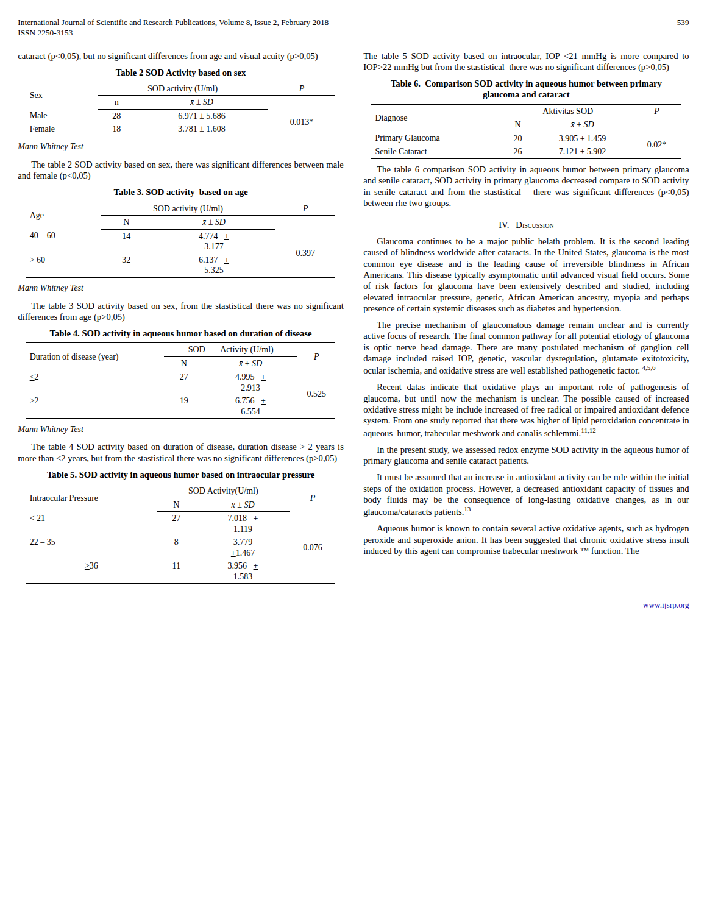International Journal of Scientific and Research Publications, Volume 8, Issue 2, February 2018
ISSN 2250-3153
539
cataract (p<0,05), but no significant differences from age and visual acuity (p>0,05)
Table 2 SOD Activity based on sex
| Sex | SOD activity (U/ml) | P |
| n | x̄ ± SD | |
| Male | 28 | 6.971 ± 5.686 | 0.013* |
| Female | 18 | 3.781 ± 1.608 |
Mann Whitney Test
The table 2 SOD activity based on sex, there was significant differences between male and female (p<0,05)
Table 3. SOD activity based on age
| Age | SOD activity (U/ml) | P |
| N | x̄ ± SD | |
| 40 – 60 | 14 | 4.774 + 3.177 | 0.397 |
| > 60 | 32 | 6.137 + 5.325 |
Mann Whitney Test
The table 3 SOD activity based on sex, from the stastistical there was no significant differences from age (p>0,05)
Table 4. SOD activity in aqueous humor based on duration of disease
| Duration of disease (year) | SOD Activity (U/ml) | P |
| N | x̄ ± SD |
| < 2 | 27 | 4.995 + 2.913 | 0.525 |
| >2 | 19 | 6.756 + 6.554 |
Mann Whitney Test
The table 4 SOD activity based on duration of disease, duration disease > 2 years is more than <2 years, but from the stastistical there was no significant differences (p>0,05)
Table 5. SOD activity in aqueous humor based on intraocular pressure
| Intraocular Pressure | SOD Activity(U/ml) | P |
| N | x̄ ± SD |
| < 21 | 27 | 7.018 + 1.119 | 0.076 |
| 22 – 35 | 8 | 3.779 + 1.467 |
| > 36 | 11 | 3.956 + 1.583 |
The table 5 SOD activity based on intraocular, IOP <21 mmHg is more compared to IOP>22 mmHg but from the stastistical there was no significant differences (p>0,05)
Table 6. Comparison SOD activity in aqueous humor between primary glaucoma and cataract
| Diagnose | Aktivitas SOD | P |
| N | x̄ ± SD | |
| Primary Glaucoma | 20 | 3.905 ± 1.459 | 0.02* |
| Senile Cataract | 26 | 7.121 ± 5.902 |
The table 6 comparison SOD activity in aqueous humor between primary glaucoma and senile cataract, SOD activity in primary glaucoma decreased compare to SOD activity in senile cataract and from the stastistical there was significant differences (p<0,05) between rhe two groups.
IV. Discussion
Glaucoma continues to be a major public helath problem. It is the second leading caused of blindness worldwide after cataracts. In the United States, glaucoma is the most common eye disease and is the leading cause of irreversible blindmess in African Americans. This disease typically asymptomatic until advanced visual field occurs. Some of risk factors for glaucoma have been extensively described and studied, including elevated intraocular pressure, genetic, African American ancestry, myopia and perhaps presence of certain systemic diseases such as diabetes and hypertension.
The precise mechanism of glaucomatous damage remain unclear and is currently active focus of research. The final common pathway for all potential etiology of glaucoma is optic nerve head damage. There are many postulated mechanism of ganglion cell damage included raised IOP, genetic, vascular dysregulation, glutamate exitotoxicity, ocular ischemia, and oxidative stress are well established pathogenetic factor. 4,5,6
Recent datas indicate that oxidative plays an important role of pathogenesis of glaucoma, but until now the mechanism is unclear. The possible caused of increased oxidative stress might be include increased of free radical or impaired antioxidant defence system. From one study reported that there was higher of lipid peroxidation concentrate in aqueous humor, trabecular meshwork and canalis schlemmi.11,12
In the present study, we assessed redox enzyme SOD activity in the aqueous humor of primary glaucoma and senile cataract patients.
It must be assumed that an increase in antioxidant activity can be rule within the initial steps of the oxidation process. However, a decreased antioxidant capacity of tissues and body fluids may be the consequence of long-lasting oxidative changes, as in our glaucoma/cataracts patients.13
Aqueous humor is known to contain several active oxidative agents, such as hydrogen peroxide and superoxide anion. It has been suggested that chronic oxidative stress insult induced by this agent can compromise trabecular meshwork ™ function. The
www.ijsrp.org